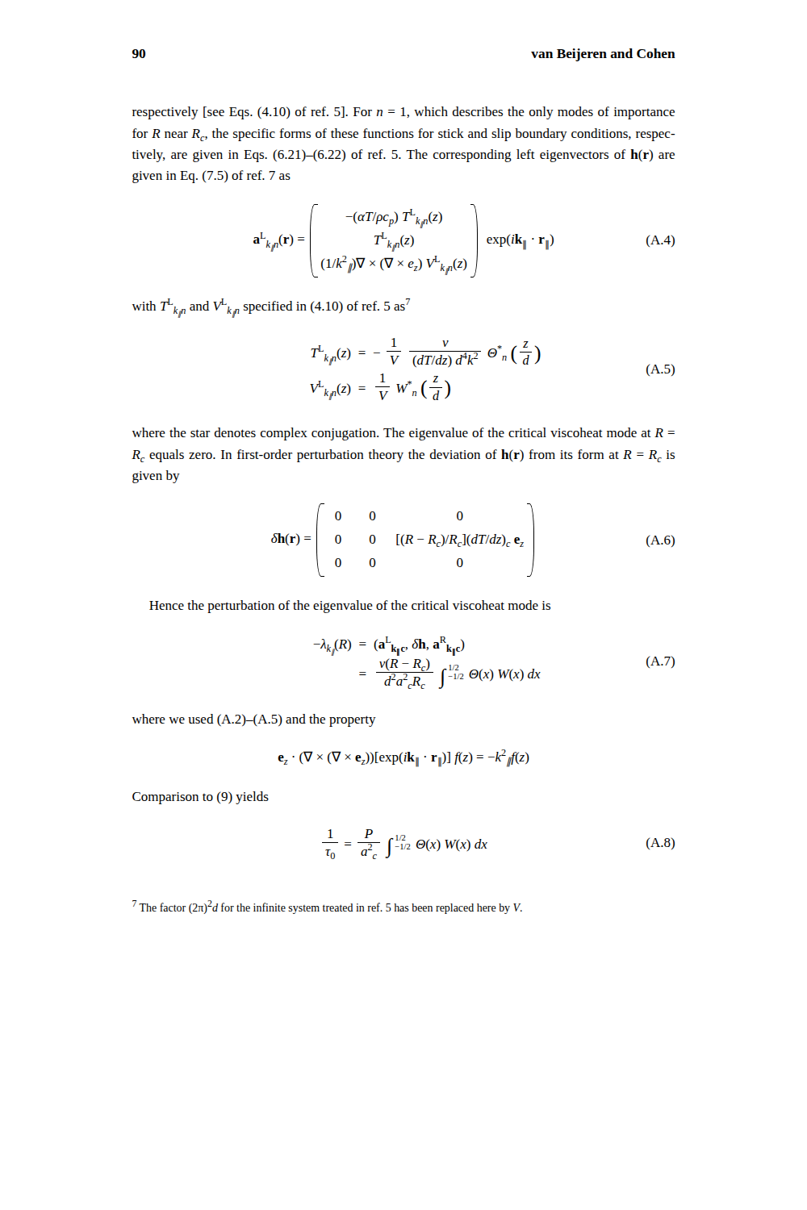90 van Beijeren and Cohen
respectively [see Eqs. (4.10) of ref. 5]. For n = 1, which describes the only modes of importance for R near Rc, the specific forms of these functions for stick and slip boundary conditions, respectively, are given in Eqs. (6.21)–(6.22) of ref. 5. The corresponding left eigenvectors of h(r) are given in Eq. (7.5) of ref. 7 as
aLk∥n(r) = −(αT/ρcp) TLk∥n(z) TLk∥n(z) (1/k2∥)∇ × (∇ × ez) VLk∥n(z) exp(ik∥ · r∥)
(A.4)
with TLk∥n and VLk∥n specified in (4.10) of ref. 5 as7
TLk∥n(z) = − 1 V ν(dT/dz) d4k2 Θ*n (zd) VLk∥n(z) = 1 V W*n (zd)
(A.5)
where the star denotes complex conjugation. The eigenvalue of the critical viscoheat mode at R = Rc equals zero. In first-order perturbation theory the deviation of h(r) from its form at R = Rc is given by
δh(r) = 000 00[(R − Rc)/Rc](dT/dz)c ez 000
(A.6)
Hence the perturbation of the eigenvalue of the critical viscoheat mode is
−λk∥(R) = (aLk∥c, δh, aRk∥c) = ν(R − Rc) d2a2cRc ∫1/2−1/2 Θ(x) W(x) dx
(A.7)
where we used (A.2)–(A.5) and the property
ez · (∇ × (∇ × ez))[exp(ik∥ · r∥)] f(z) = −k2∥f(z)
Comparison to (9) yields
1 τ0 = Pa2c ∫1/2−1/2 Θ(x) W(x) dx
(A.8)
7 The factor (2π)2d for the infinite system treated in ref. 5 has been replaced here by V.